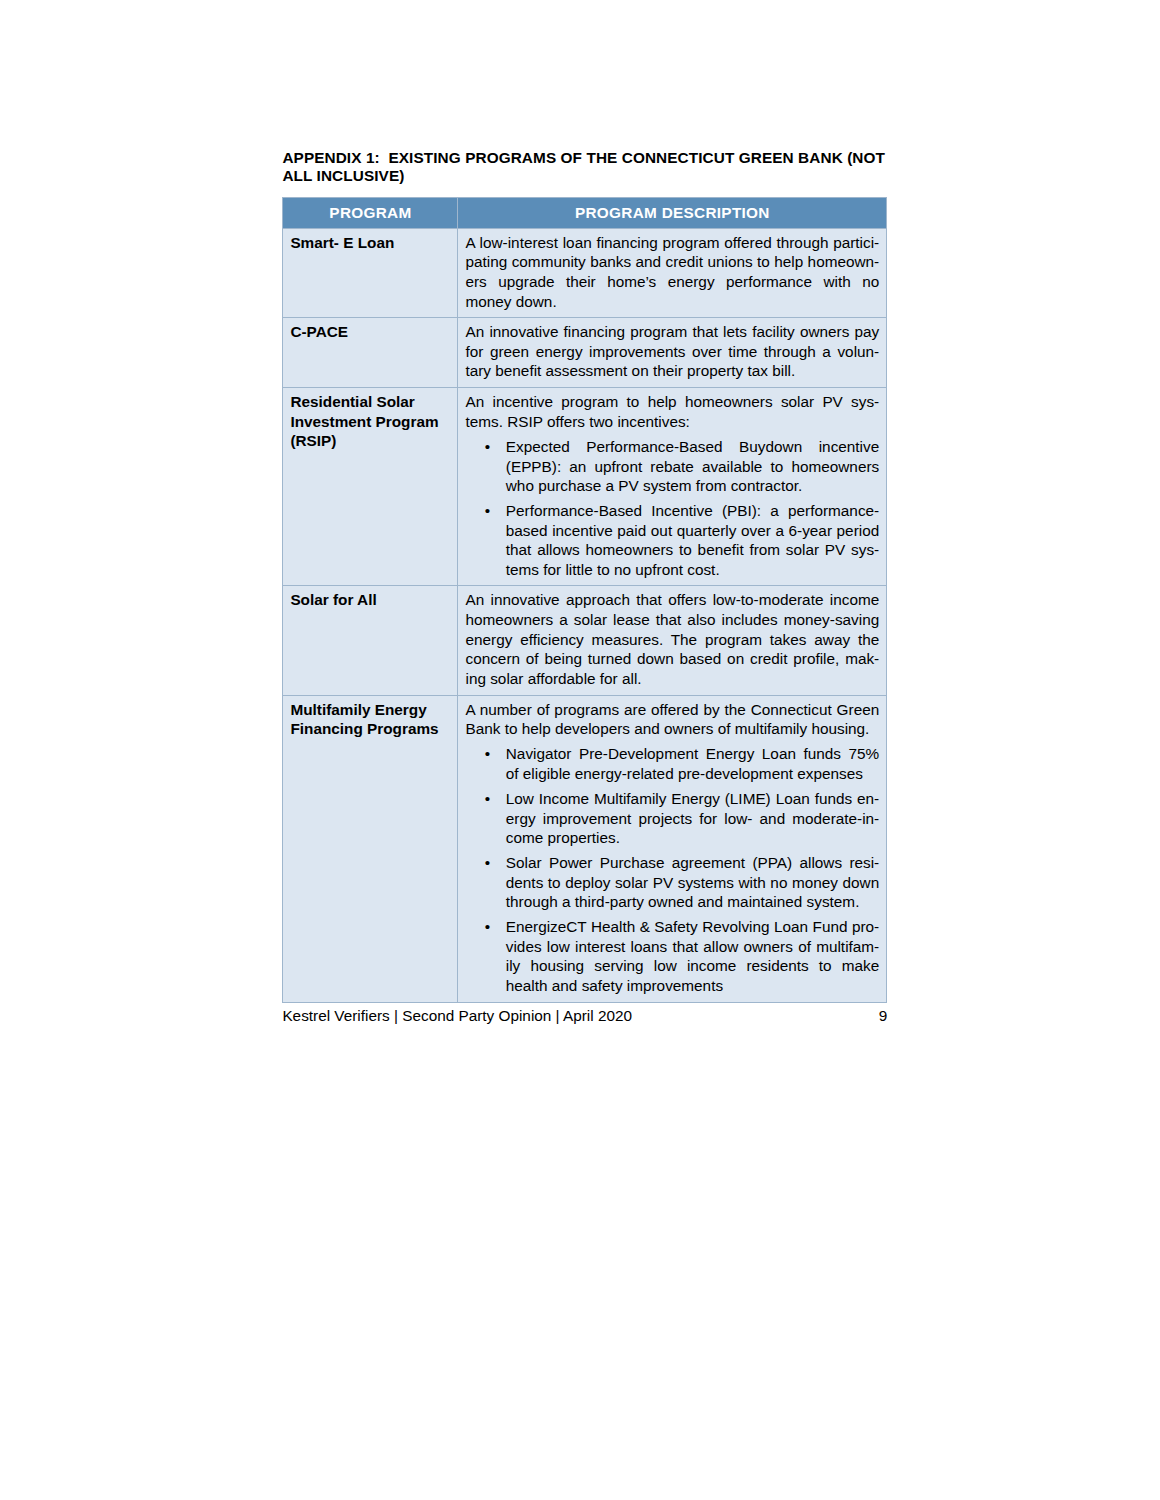APPENDIX 1: EXISTING PROGRAMS OF THE CONNECTICUT GREEN BANK (NOT ALL INCLUSIVE)
| PROGRAM | PROGRAM DESCRIPTION |
| --- | --- |
| Smart- E Loan | A low-interest loan financing program offered through participating community banks and credit unions to help homeowners upgrade their home’s energy performance with no money down. |
| C-PACE | An innovative financing program that lets facility owners pay for green energy improvements over time through a voluntary benefit assessment on their property tax bill. |
| Residential Solar Investment Program (RSIP) | An incentive program to help homeowners solar PV systems. RSIP offers two incentives: Expected Performance-Based Buydown incentive (EPPB): an upfront rebate available to homeowners who purchase a PV system from contractor. Performance-Based Incentive (PBI): a performance-based incentive paid out quarterly over a 6-year period that allows homeowners to benefit from solar PV systems for little to no upfront cost. |
| Solar for All | An innovative approach that offers low-to-moderate income homeowners a solar lease that also includes money-saving energy efficiency measures. The program takes away the concern of being turned down based on credit profile, making solar affordable for all. |
| Multifamily Energy Financing Programs | A number of programs are offered by the Connecticut Green Bank to help developers and owners of multifamily housing. Navigator Pre-Development Energy Loan funds 75% of eligible energy-related pre-development expenses Low Income Multifamily Energy (LIME) Loan funds energy improvement projects for low- and moderate-income properties. Solar Power Purchase agreement (PPA) allows residents to deploy solar PV systems with no money down through a third-party owned and maintained system. EnergizeCT Health & Safety Revolving Loan Fund provides low interest loans that allow owners of multifamily housing serving low income residents to make health and safety improvements |
Kestrel Verifiers | Second Party Opinion | April 2020 9